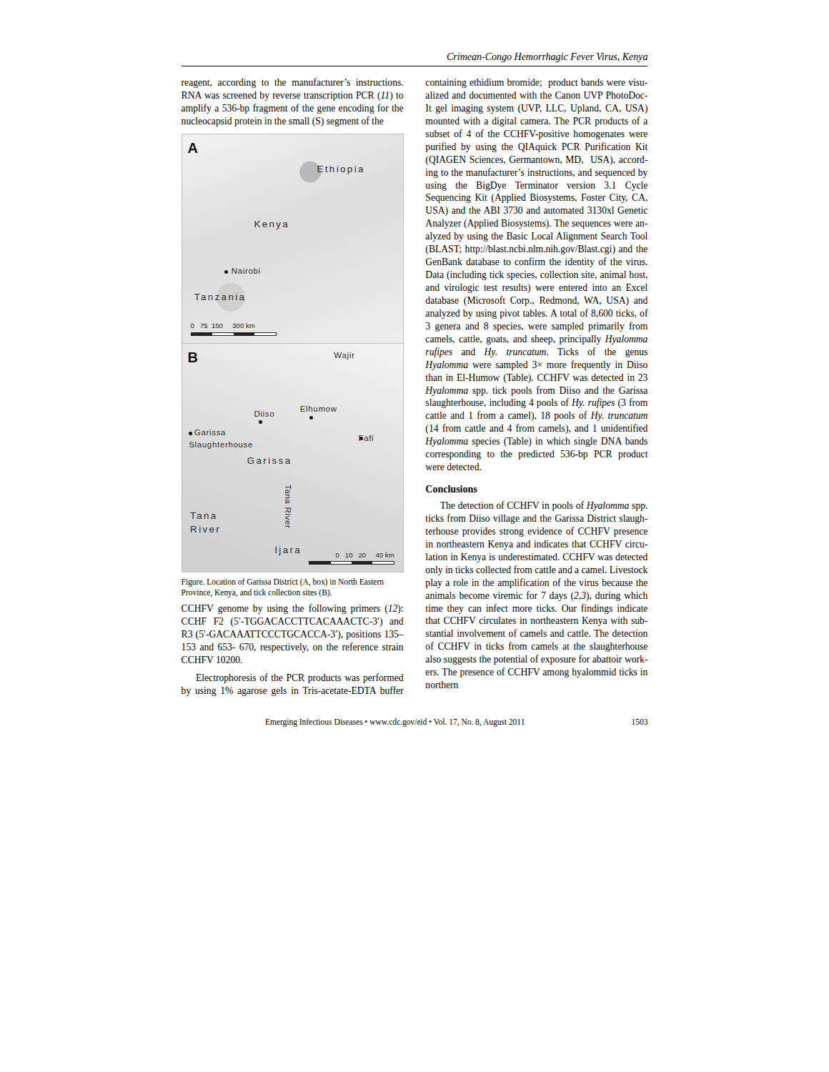Crimean-Congo Hemorrhagic Fever Virus, Kenya
reagent, according to the manufacturer’s instructions. RNA was screened by reverse transcription PCR (11) to amplify a 536-bp fragment of the gene encoding for the nucleocapsid protein in the small (S) segment of the
A Ethiopia Kenya Nairobi Tanzania
0 75 150 300 km
B Wajir Diiso Elhumow Garissa Slaughterhouse Fafi Garissa Tana River Tana River Ijara
0 10 20 40 km
Figure. Location of Garissa District (A, box) in North Eastern Province, Kenya, and tick collection sites (B).
CCHFV genome by using the following primers (12): CCHF F2 (5′-TGGACACCTTCACAAACTC-3′) and R3 (5′-GACAAATTCCCTGCACCA-3′), positions 135–153 and 653- 670, respectively, on the reference strain CCHFV 10200.
Electrophoresis of the PCR products was performed by using 1% agarose gels in Tris-acetate-EDTA buffer containing ethidium bromide; product bands were visualized and documented with the Canon UVP PhotoDoc-It gel imaging system (UVP, LLC, Upland, CA, USA) mounted with a digital camera. The PCR products of a subset of 4 of the CCHFV-positive homogenates were purified by using the QIAquick PCR Purification Kit (QIAGEN Sciences, Germantown, MD, USA), according to the manufacturer’s instructions, and sequenced by using the BigDye Terminator version 3.1 Cycle Sequencing Kit (Applied Biosystems, Foster City, CA, USA) and the ABI 3730 and automated 3130xl Genetic Analyzer (Applied Biosystems). The sequences were analyzed by using the Basic Local Alignment Search Tool (BLAST; http://blast.ncbi.nlm.nih.gov/Blast.cgi) and the GenBank database to confirm the identity of the virus. Data (including tick species, collection site, animal host, and virologic test results) were entered into an Excel database (Microsoft Corp., Redmond, WA, USA) and analyzed by using pivot tables. A total of 8,600 ticks, of 3 genera and 8 species, were sampled primarily from camels, cattle, goats, and sheep, principally Hyalomma rufipes and Hy. truncatum. Ticks of the genus Hyalomma were sampled 3× more frequently in Diiso than in El-Humow (Table). CCHFV was detected in 23 Hyalomma spp. tick pools from Diiso and the Garissa slaughterhouse, including 4 pools of Hy. rufipes (3 from cattle and 1 from a camel), 18 pools of Hy. truncatum (14 from cattle and 4 from camels), and 1 unidentified Hyalomma species (Table) in which single DNA bands corresponding to the predicted 536-bp PCR product were detected.
Conclusions
The detection of CCHFV in pools of Hyalomma spp. ticks from Diiso village and the Garissa District slaughterhouse provides strong evidence of CCHFV presence in northeastern Kenya and indicates that CCHFV circulation in Kenya is underestimated. CCHFV was detected only in ticks collected from cattle and a camel. Livestock play a role in the amplification of the virus because the animals become viremic for 7 days (2,3), during which time they can infect more ticks. Our findings indicate that CCHFV circulates in northeastern Kenya with substantial involvement of camels and cattle. The detection of CCHFV in ticks from camels at the slaughterhouse also suggests the potential of exposure for abattoir workers. The presence of CCHFV among hyalommid ticks in northern
Emerging Infectious Diseases • www.cdc.gov/eid • Vol. 17, No. 8, August 2011
1503